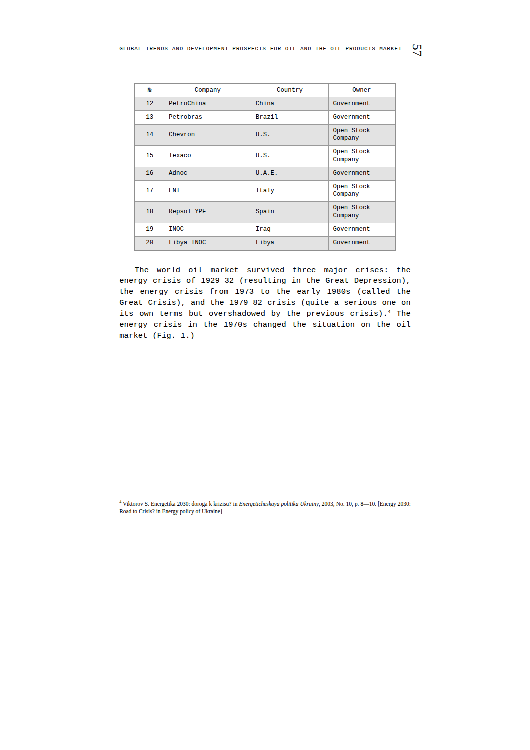GLOBAL TRENDS AND DEVELOPMENT PROSPECTS FOR OIL AND THE OIL PRODUCTS MARKET
57
| № | Company | Country | Owner |
| --- | --- | --- | --- |
| 12 | PetroChina | China | Government |
| 13 | Petrobras | Brazil | Government |
| 14 | Chevron | U.S. | Open Stock Company |
| 15 | Texaco | U.S. | Open Stock Company |
| 16 | Adnoc | U.A.E. | Government |
| 17 | ENI | Italy | Open Stock Company |
| 18 | Repsol YPF | Spain | Open Stock Company |
| 19 | INOC | Iraq | Government |
| 20 | Libya INOC | Libya | Government |
The world oil market survived three major crises: the energy crisis of 1929—32 (resulting in the Great Depression), the energy crisis from 1973 to the early 1980s (called the Great Crisis), and the 1979—82 crisis (quite a serious one on its own terms but overshadowed by the previous crisis).4 The energy crisis in the 1970s changed the situation on the oil market (Fig. 1.)
4 Viktorov S. Energetika 2030: doroga k krizisu? in Energeticheskaya politika Ukrainy, 2003, No. 10, p. 8—10. [Energy 2030: Road to Crisis? in Energy policy of Ukraine]